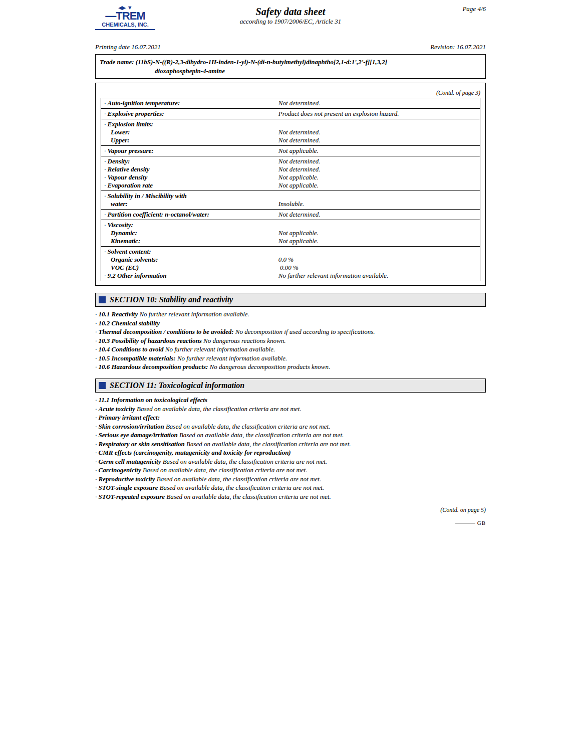◀▶ ▼
—TREM
CHEMICALS, INC.
Page 4/6
Safety data sheet
according to 1907/2006/EC, Article 31
Printing date 16.07.2021
Revision: 16.07.2021
Trade name: (11bS)-N-((R)-2,3-dihydro-1H-inden-1-yl)-N-(di-n-butylmethyl)dinaphtho[2,1-d:1',2'-f][1,3,2]
dioxaphosphepin-4-amine
(Contd. of page 3)
| · Auto-ignition temperature: | Not determined. |
| · Explosive properties: | Product does not present an explosion hazard. |
| · Explosion limits: Lower: Upper: | Not determined. Not determined. |
| · Vapour pressure: | Not applicable. |
| · Density: · Relative density · Vapour density · Evaporation rate | Not determined. Not determined. Not applicable. Not applicable. |
| · Solubility in / Miscibility with water: | Insoluble. |
| · Partition coefficient: n-octanol/water: | Not determined. |
| · Viscosity: Dynamic: Kinematic: | Not applicable. Not applicable. |
| · Solvent content: Organic solvents: VOC (EC) · 9.2 Other information | 0.0 % 0.00 % No further relevant information available. |
SECTION 10: Stability and reactivity
· 10.1 Reactivity No further relevant information available.
· 10.2 Chemical stability
· Thermal decomposition / conditions to be avoided: No decomposition if used according to specifications.
· 10.3 Possibility of hazardous reactions No dangerous reactions known.
· 10.4 Conditions to avoid No further relevant information available.
· 10.5 Incompatible materials: No further relevant information available.
· 10.6 Hazardous decomposition products: No dangerous decomposition products known.
SECTION 11: Toxicological information
· 11.1 Information on toxicological effects
· Acute toxicity Based on available data, the classification criteria are not met.
· Primary irritant effect:
· Skin corrosion/irritation Based on available data, the classification criteria are not met.
· Serious eye damage/irritation Based on available data, the classification criteria are not met.
· Respiratory or skin sensitisation Based on available data, the classification criteria are not met.
· CMR effects (carcinogenity, mutagenicity and toxicity for reproduction)
· Germ cell mutagenicity Based on available data, the classification criteria are not met.
· Carcinogenicity Based on available data, the classification criteria are not met.
· Reproductive toxicity Based on available data, the classification criteria are not met.
· STOT-single exposure Based on available data, the classification criteria are not met.
· STOT-repeated exposure Based on available data, the classification criteria are not met.
(Contd. on page 5)
GB